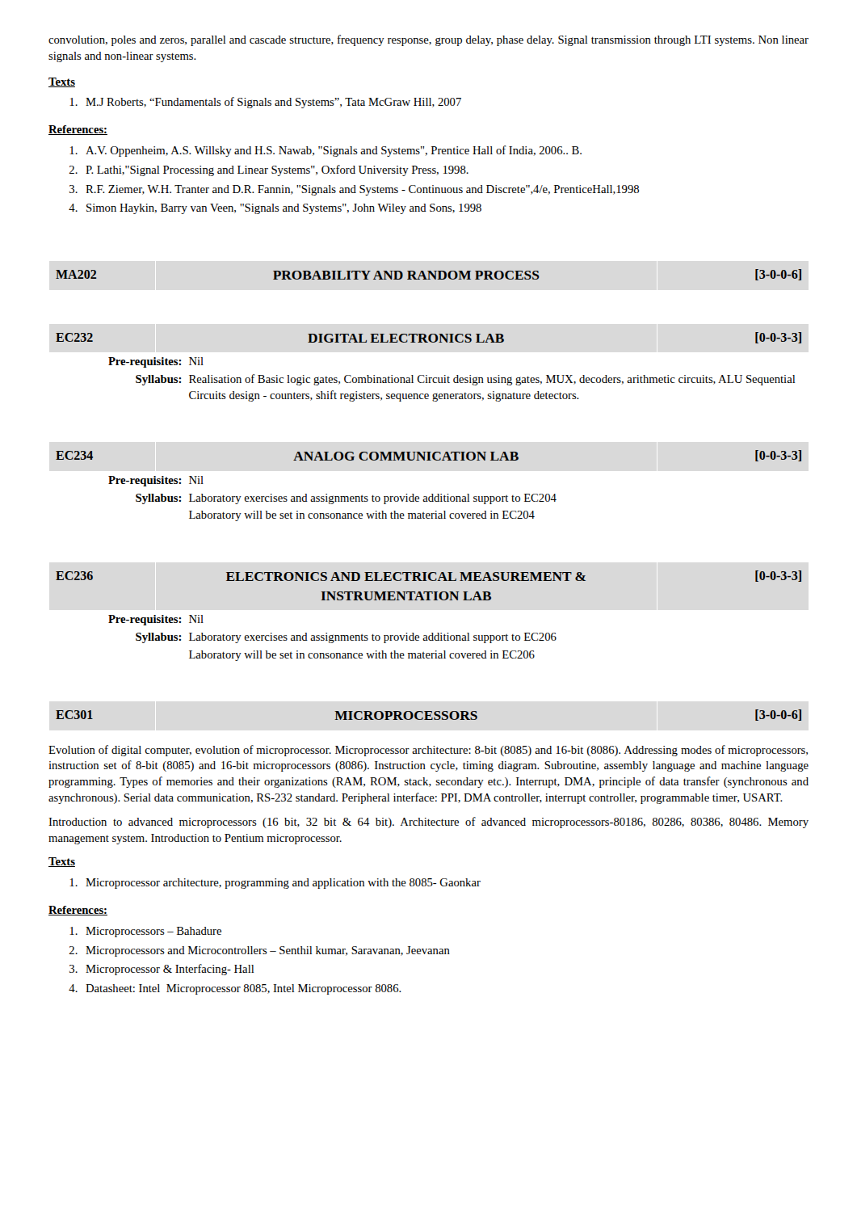convolution, poles and zeros, parallel and cascade structure, frequency response, group delay, phase delay. Signal transmission through LTI systems. Non linear signals and non-linear systems.
Texts
M.J Roberts, “Fundamentals of Signals and Systems”, Tata McGraw Hill, 2007
References:
A.V. Oppenheim, A.S. Willsky and H.S. Nawab, "Signals and Systems", Prentice Hall of India, 2006.. B.
P. Lathi,"Signal Processing and Linear Systems", Oxford University Press, 1998.
R.F. Ziemer, W.H. Tranter and D.R. Fannin, "Signals and Systems - Continuous and Discrete",4/e, PrenticeHall,1998
Simon Haykin, Barry van Veen, "Signals and Systems", John Wiley and Sons, 1998
MA202
PROBABILITY AND RANDOM PROCESS
[3-0-0-6]
EC232
DIGITAL ELECTRONICS LAB
[0-0-3-3]
| Pre-requisites: | Nil |
| Syllabus: | Realisation of Basic logic gates, Combinational Circuit design using gates, MUX, decoders, arithmetic circuits, ALU Sequential Circuits design - counters, shift registers, sequence generators, signature detectors. |
EC234
ANALOG COMMUNICATION LAB
[0-0-3-3]
| Pre-requisites: | Nil |
| Syllabus: | Laboratory exercises and assignments to provide additional support to EC204 |
| | Laboratory will be set in consonance with the material covered in EC204 |
EC236
ELECTRONICS AND ELECTRICAL MEASUREMENT & INSTRUMENTATION LAB
[0-0-3-3]
| Pre-requisites: | Nil |
| Syllabus: | Laboratory exercises and assignments to provide additional support to EC206 |
| | Laboratory will be set in consonance with the material covered in EC206 |
EC301
MICROPROCESSORS
[3-0-0-6]
Evolution of digital computer, evolution of microprocessor. Microprocessor architecture: 8-bit (8085) and 16-bit (8086). Addressing modes of microprocessors, instruction set of 8-bit (8085) and 16-bit microprocessors (8086). Instruction cycle, timing diagram. Subroutine, assembly language and machine language programming. Types of memories and their organizations (RAM, ROM, stack, secondary etc.). Interrupt, DMA, principle of data transfer (synchronous and asynchronous). Serial data communication, RS-232 standard. Peripheral interface: PPI, DMA controller, interrupt controller, programmable timer, USART.
Introduction to advanced microprocessors (16 bit, 32 bit & 64 bit). Architecture of advanced microprocessors-80186, 80286, 80386, 80486. Memory management system. Introduction to Pentium microprocessor.
Texts
Microprocessor architecture, programming and application with the 8085- Gaonkar
References:
Microprocessors – Bahadure
Microprocessors and Microcontrollers – Senthil kumar, Saravanan, Jeevanan
Microprocessor & Interfacing- Hall
Datasheet: Intel Microprocessor 8085, Intel Microprocessor 8086.